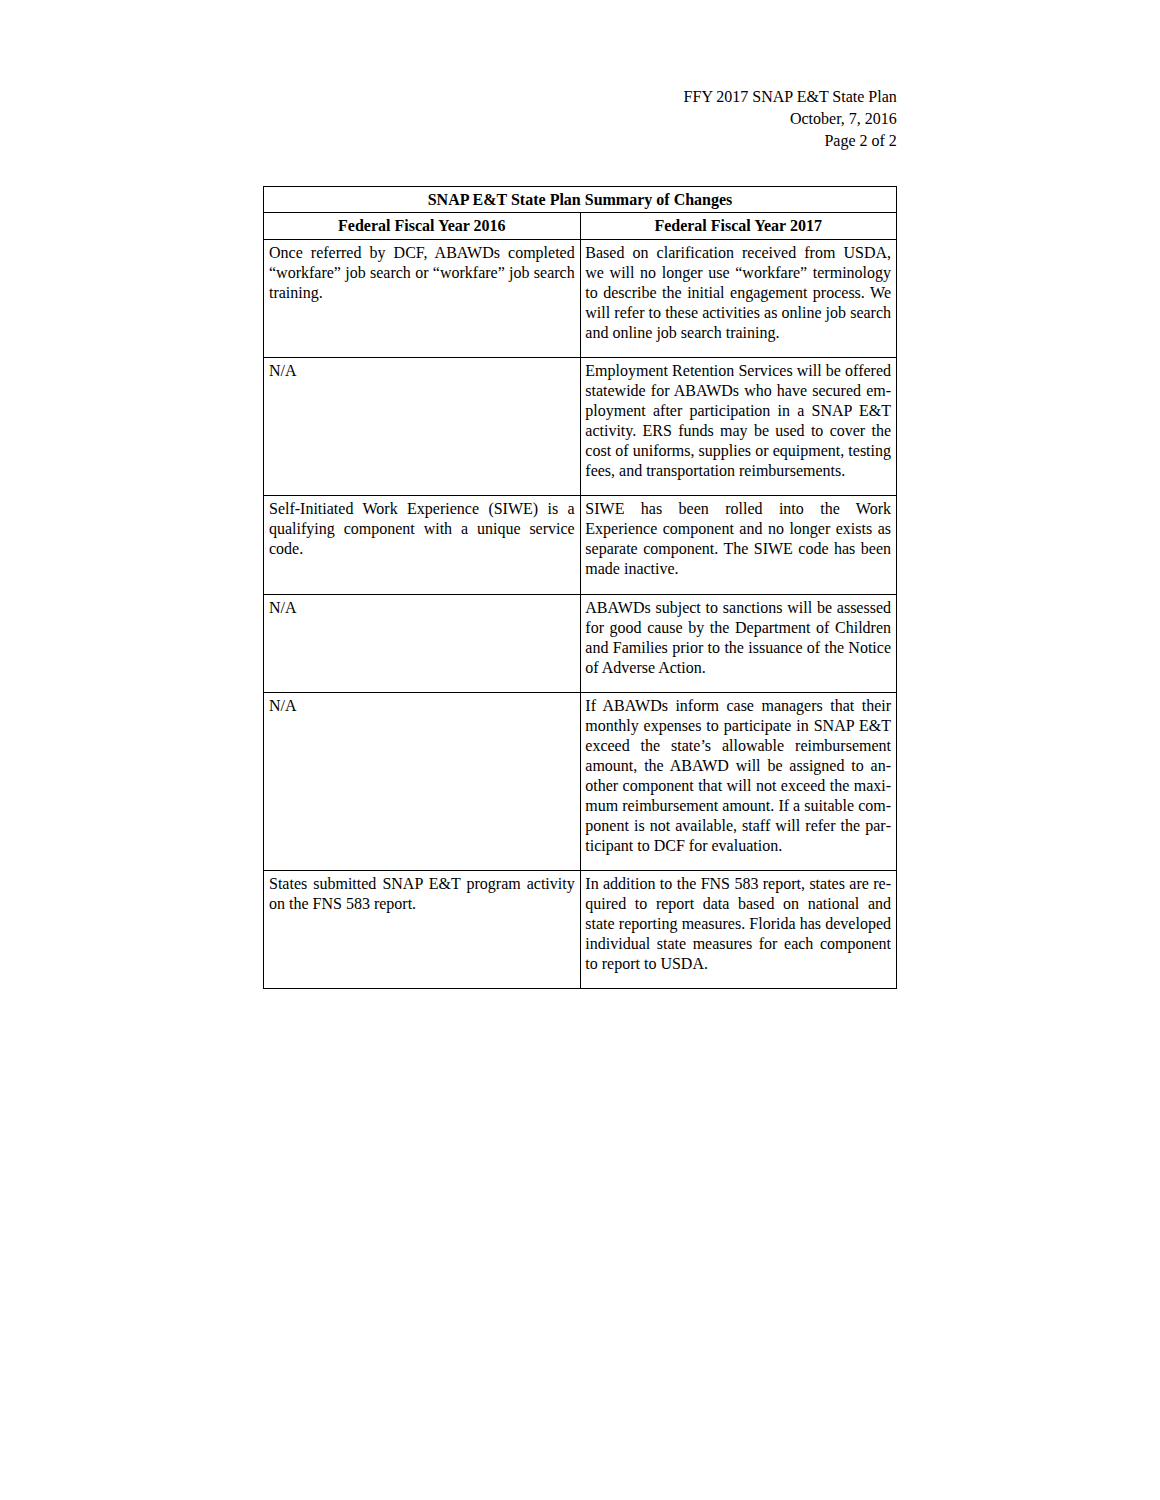FFY 2017 SNAP E&T State Plan
October, 7, 2016
Page 2 of 2
SNAP E&T State Plan Summary of Changes
| Federal Fiscal Year 2016 | Federal Fiscal Year 2017 |
| --- | --- |
| Once referred by DCF, ABAWDs completed “workfare” job search or “workfare” job search training. | Based on clarification received from USDA, we will no longer use “workfare” terminology to describe the initial engagement process. We will refer to these activities as online job search and online job search training. |
| N/A | Employment Retention Services will be offered statewide for ABAWDs who have secured employment after participation in a SNAP E&T activity. ERS funds may be used to cover the cost of uniforms, supplies or equipment, testing fees, and transportation reimbursements. |
| Self-Initiated Work Experience (SIWE) is a qualifying component with a unique service code. | SIWE has been rolled into the Work Experience component and no longer exists as separate component. The SIWE code has been made inactive. |
| N/A | ABAWDs subject to sanctions will be assessed for good cause by the Department of Children and Families prior to the issuance of the Notice of Adverse Action. |
| N/A | If ABAWDs inform case managers that their monthly expenses to participate in SNAP E&T exceed the state’s allowable reimbursement amount, the ABAWD will be assigned to another component that will not exceed the maximum reimbursement amount. If a suitable component is not available, staff will refer the participant to DCF for evaluation. |
| States submitted SNAP E&T program activity on the FNS 583 report. | In addition to the FNS 583 report, states are required to report data based on national and state reporting measures. Florida has developed individual state measures for each component to report to USDA. |